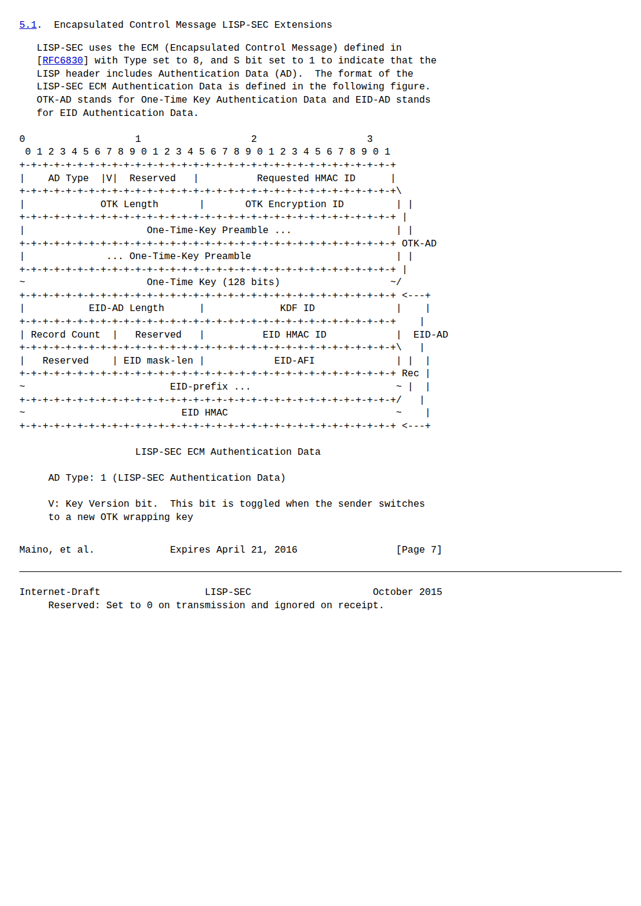5.1.  Encapsulated Control Message LISP-SEC Extensions
   LISP-SEC uses the ECM (Encapsulated Control Message) defined in
   [RFC6830] with Type set to 8, and S bit set to 1 to indicate that the
   LISP header includes Authentication Data (AD).  The format of the
   LISP-SEC ECM Authentication Data is defined in the following figure.
   OTK-AD stands for One-Time Key Authentication Data and EID-AD stands
   for EID Authentication Data.

0                   1                   2                   3
 0 1 2 3 4 5 6 7 8 9 0 1 2 3 4 5 6 7 8 9 0 1 2 3 4 5 6 7 8 9 0 1
+-+-+-+-+-+-+-+-+-+-+-+-+-+-+-+-+-+-+-+-+-+-+-+-+-+-+-+-+-+-+-+-+
|    AD Type  |V|  Reserved   |          Requested HMAC ID      |
+-+-+-+-+-+-+-+-+-+-+-+-+-+-+-+-+-+-+-+-+-+-+-+-+-+-+-+-+-+-+-+-+\
|             OTK Length       |       OTK Encryption ID         | |
+-+-+-+-+-+-+-+-+-+-+-+-+-+-+-+-+-+-+-+-+-+-+-+-+-+-+-+-+-+-+-+-+ |
|                     One-Time-Key Preamble ...                  | |
+-+-+-+-+-+-+-+-+-+-+-+-+-+-+-+-+-+-+-+-+-+-+-+-+-+-+-+-+-+-+-+-+ OTK-AD
|              ... One-Time-Key Preamble                         | |
+-+-+-+-+-+-+-+-+-+-+-+-+-+-+-+-+-+-+-+-+-+-+-+-+-+-+-+-+-+-+-+-+ |
~                     One-Time Key (128 bits)                   ~/
+-+-+-+-+-+-+-+-+-+-+-+-+-+-+-+-+-+-+-+-+-+-+-+-+-+-+-+-+-+-+-+-+ <---+
|           EID-AD Length      |             KDF ID              |    |
+-+-+-+-+-+-+-+-+-+-+-+-+-+-+-+-+-+-+-+-+-+-+-+-+-+-+-+-+-+-+-+-+    |
| Record Count  |   Reserved   |          EID HMAC ID            |  EID-AD
+-+-+-+-+-+-+-+-+-+-+-+-+-+-+-+-+-+-+-+-+-+-+-+-+-+-+-+-+-+-+-+-+\   |
|   Reserved    | EID mask-len |            EID-AFI              | |  |
+-+-+-+-+-+-+-+-+-+-+-+-+-+-+-+-+-+-+-+-+-+-+-+-+-+-+-+-+-+-+-+-+ Rec |
~                         EID-prefix ...                         ~ |  |
+-+-+-+-+-+-+-+-+-+-+-+-+-+-+-+-+-+-+-+-+-+-+-+-+-+-+-+-+-+-+-+-+/   |
~                           EID HMAC                             ~    |
+-+-+-+-+-+-+-+-+-+-+-+-+-+-+-+-+-+-+-+-+-+-+-+-+-+-+-+-+-+-+-+-+ <---+

                    LISP-SEC ECM Authentication Data

     AD Type: 1 (LISP-SEC Authentication Data)

     V: Key Version bit.  This bit is toggled when the sender switches
     to a new OTK wrapping key
Maino, et al.             Expires April 21, 2016                 [Page 7]
Internet-Draft                  LISP-SEC                     October 2015
     Reserved: Set to 0 on transmission and ignored on receipt.